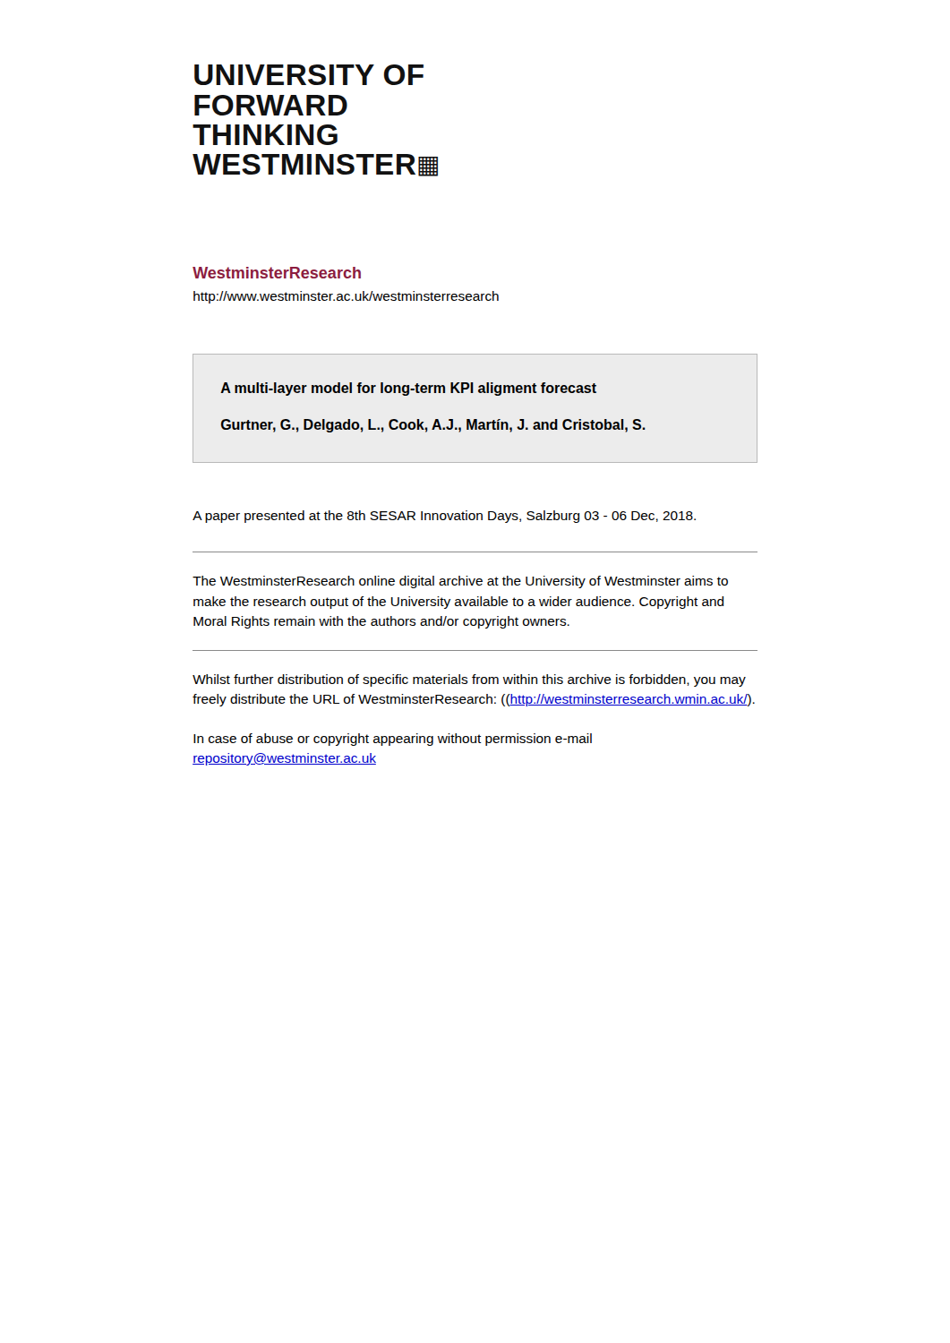UNIVERSITY OF FORWARD THINKING WESTMINSTER▦
WestminsterResearch
http://www.westminster.ac.uk/westminsterresearch
A multi-layer model for long-term KPI aligment forecast
Gurtner, G., Delgado, L., Cook, A.J., Martín, J. and Cristobal, S.
A paper presented at the 8th SESAR Innovation Days, Salzburg 03 - 06 Dec, 2018.
The WestminsterResearch online digital archive at the University of Westminster aims to make the research output of the University available to a wider audience. Copyright and Moral Rights remain with the authors and/or copyright owners.
Whilst further distribution of specific materials from within this archive is forbidden, you may freely distribute the URL of WestminsterResearch: ((http://westminsterresearch.wmin.ac.uk/).
In case of abuse or copyright appearing without permission e-mail repository@westminster.ac.uk